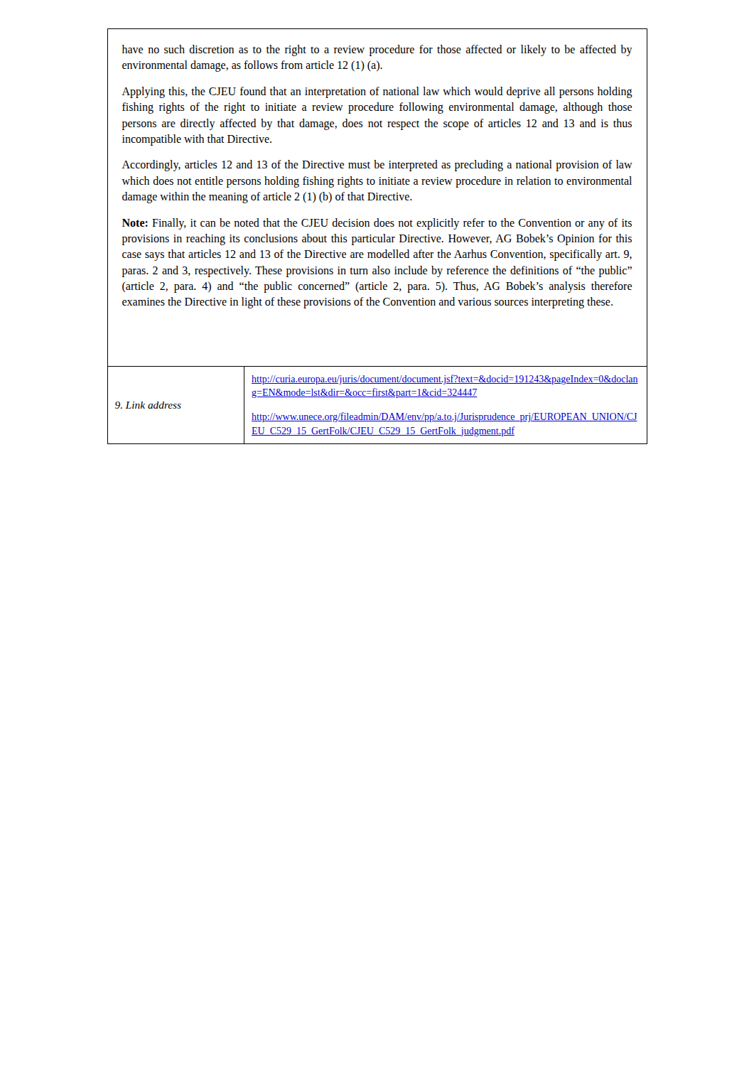have no such discretion as to the right to a review procedure for those affected or likely to be affected by environmental damage, as follows from article 12 (1) (a).
Applying this, the CJEU found that an interpretation of national law which would deprive all persons holding fishing rights of the right to initiate a review procedure following environmental damage, although those persons are directly affected by that damage, does not respect the scope of articles 12 and 13 and is thus incompatible with that Directive.
Accordingly, articles 12 and 13 of the Directive must be interpreted as precluding a national provision of law which does not entitle persons holding fishing rights to initiate a review procedure in relation to environmental damage within the meaning of article 2 (1) (b) of that Directive.
Note: Finally, it can be noted that the CJEU decision does not explicitly refer to the Convention or any of its provisions in reaching its conclusions about this particular Directive. However, AG Bobek’s Opinion for this case says that articles 12 and 13 of the Directive are modelled after the Aarhus Convention, specifically art. 9, paras. 2 and 3, respectively. These provisions in turn also include by reference the definitions of “the public” (article 2, para. 4) and “the public concerned” (article 2, para. 5). Thus, AG Bobek’s analysis therefore examines the Directive in light of these provisions of the Convention and various sources interpreting these.
| 9. Link address | http://curia.europa.eu/juris/document/document.jsf?text=&docid=191243&pageIndex=0&doclang=EN&mode=lst&dir=&occ=first&part=1&cid=324447 http://www.unece.org/fileadmin/DAM/env/pp/a.to.j/Jurisprudence_prj/EUROPEAN_UNION/CJEU_C529_15_GertFolk/CJEU_C529_15_GertFolk_judgment.pdf |